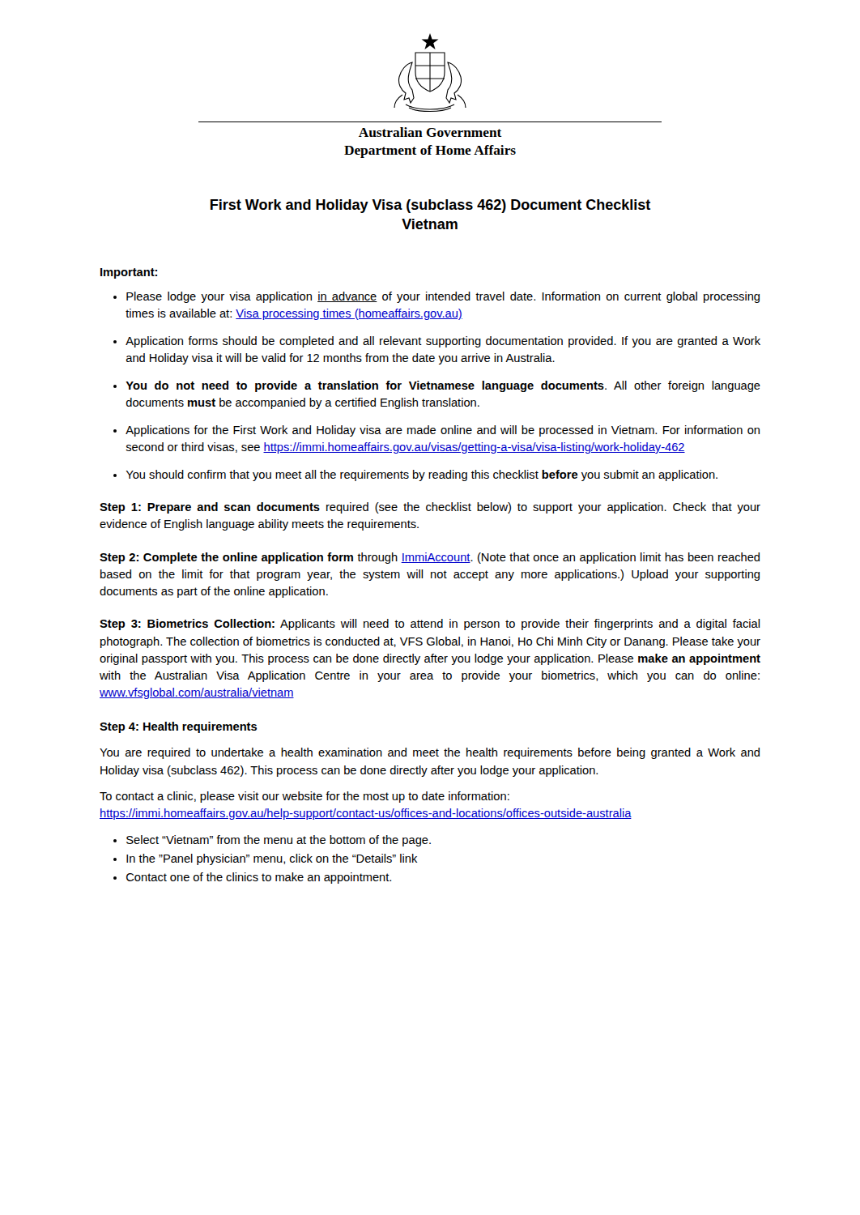Australian Government
Department of Home Affairs
First Work and Holiday Visa (subclass 462) Document Checklist
Vietnam
Important:
Please lodge your visa application in advance of your intended travel date. Information on current global processing times is available at: Visa processing times (homeaffairs.gov.au)
Application forms should be completed and all relevant supporting documentation provided. If you are granted a Work and Holiday visa it will be valid for 12 months from the date you arrive in Australia.
You do not need to provide a translation for Vietnamese language documents. All other foreign language documents must be accompanied by a certified English translation.
Applications for the First Work and Holiday visa are made online and will be processed in Vietnam. For information on second or third visas, see https://immi.homeaffairs.gov.au/visas/getting-a-visa/visa-listing/work-holiday-462
You should confirm that you meet all the requirements by reading this checklist before you submit an application.
Step 1: Prepare and scan documents required (see the checklist below) to support your application. Check that your evidence of English language ability meets the requirements.
Step 2: Complete the online application form through ImmiAccount. (Note that once an application limit has been reached based on the limit for that program year, the system will not accept any more applications.) Upload your supporting documents as part of the online application.
Step 3: Biometrics Collection: Applicants will need to attend in person to provide their fingerprints and a digital facial photograph. The collection of biometrics is conducted at, VFS Global, in Hanoi, Ho Chi Minh City or Danang. Please take your original passport with you. This process can be done directly after you lodge your application. Please make an appointment with the Australian Visa Application Centre in your area to provide your biometrics, which you can do online: www.vfsglobal.com/australia/vietnam
Step 4: Health requirements
You are required to undertake a health examination and meet the health requirements before being granted a Work and Holiday visa (subclass 462). This process can be done directly after you lodge your application.
To contact a clinic, please visit our website for the most up to date information:
https://immi.homeaffairs.gov.au/help-support/contact-us/offices-and-locations/offices-outside-australia
Select “Vietnam” from the menu at the bottom of the page.
In the ”Panel physician” menu, click on the “Details” link
Contact one of the clinics to make an appointment.